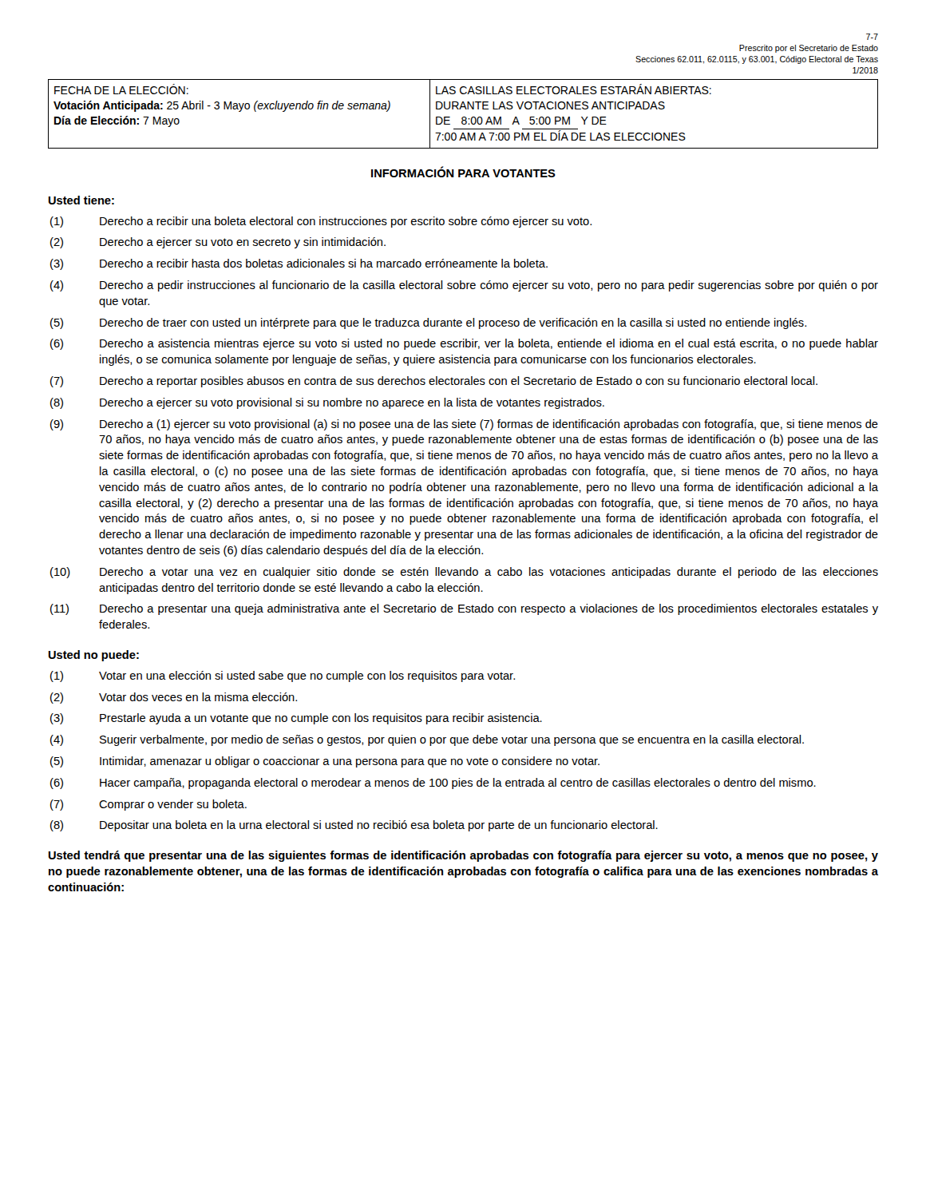7-7
Prescrito por el Secretario de Estado
Secciones 62.011, 62.0115, y 63.001, Código Electoral de Texas
1/2018
| FECHA DE LA ELECCIÓN: Votación Anticipada: 25 Abril - 3 Mayo (excluyendo fin de semana) Día de Elección: 7 Mayo | LAS CASILLAS ELECTORALES ESTARÁN ABIERTAS: DURANTE LAS VOTACIONES ANTICIPADAS DE 8:00 AM A 5:00 PM Y DE 7:00 AM A 7:00 PM EL DÍA DE LAS ELECCIONES |
INFORMACIÓN PARA VOTANTES
Usted tiene:
(1) Derecho a recibir una boleta electoral con instrucciones por escrito sobre cómo ejercer su voto.
(2) Derecho a ejercer su voto en secreto y sin intimidación.
(3) Derecho a recibir hasta dos boletas adicionales si ha marcado erróneamente la boleta.
(4) Derecho a pedir instrucciones al funcionario de la casilla electoral sobre cómo ejercer su voto, pero no para pedir sugerencias sobre por quién o por que votar.
(5) Derecho de traer con usted un intérprete para que le traduzca durante el proceso de verificación en la casilla si usted no entiende inglés.
(6) Derecho a asistencia mientras ejerce su voto si usted no puede escribir, ver la boleta, entiende el idioma en el cual está escrita, o no puede hablar inglés, o se comunica solamente por lenguaje de señas, y quiere asistencia para comunicarse con los funcionarios electorales.
(7) Derecho a reportar posibles abusos en contra de sus derechos electorales con el Secretario de Estado o con su funcionario electoral local.
(8) Derecho a ejercer su voto provisional si su nombre no aparece en la lista de votantes registrados.
(9) Derecho a (1) ejercer su voto provisional (a) si no posee una de las siete (7) formas de identificación aprobadas con fotografía, que, si tiene menos de 70 años, no haya vencido más de cuatro años antes, y puede razonablemente obtener una de estas formas de identificación o (b) posee una de las siete formas de identificación aprobadas con fotografía, que, si tiene menos de 70 años, no haya vencido más de cuatro años antes, pero no la llevo a la casilla electoral, o (c) no posee una de las siete formas de identificación aprobadas con fotografía, que, si tiene menos de 70 años, no haya vencido más de cuatro años antes, de lo contrario no podría obtener una razonablemente, pero no llevo una forma de identificación adicional a la casilla electoral, y (2) derecho a presentar una de las formas de identificación aprobadas con fotografía, que, si tiene menos de 70 años, no haya vencido más de cuatro años antes, o, si no posee y no puede obtener razonablemente una forma de identificación aprobada con fotografía, el derecho a llenar una declaración de impedimento razonable y presentar una de las formas adicionales de identificación, a la oficina del registrador de votantes dentro de seis (6) días calendario después del día de la elección.
(10) Derecho a votar una vez en cualquier sitio donde se estén llevando a cabo las votaciones anticipadas durante el periodo de las elecciones anticipadas dentro del territorio donde se esté llevando a cabo la elección.
(11) Derecho a presentar una queja administrativa ante el Secretario de Estado con respecto a violaciones de los procedimientos electorales estatales y federales.
Usted no puede:
(1) Votar en una elección si usted sabe que no cumple con los requisitos para votar.
(2) Votar dos veces en la misma elección.
(3) Prestarle ayuda a un votante que no cumple con los requisitos para recibir asistencia.
(4) Sugerir verbalmente, por medio de señas o gestos, por quien o por que debe votar una persona que se encuentra en la casilla electoral.
(5) Intimidar, amenazar u obligar o coaccionar a una persona para que no vote o considere no votar.
(6) Hacer campaña, propaganda electoral o merodear a menos de 100 pies de la entrada al centro de casillas electorales o dentro del mismo.
(7) Comprar o vender su boleta.
(8) Depositar una boleta en la urna electoral si usted no recibió esa boleta por parte de un funcionario electoral.
Usted tendrá que presentar una de las siguientes formas de identificación aprobadas con fotografía para ejercer su voto, a menos que no posee, y no puede razonablemente obtener, una de las formas de identificación aprobadas con fotografía o califica para una de las exenciones nombradas a continuación: